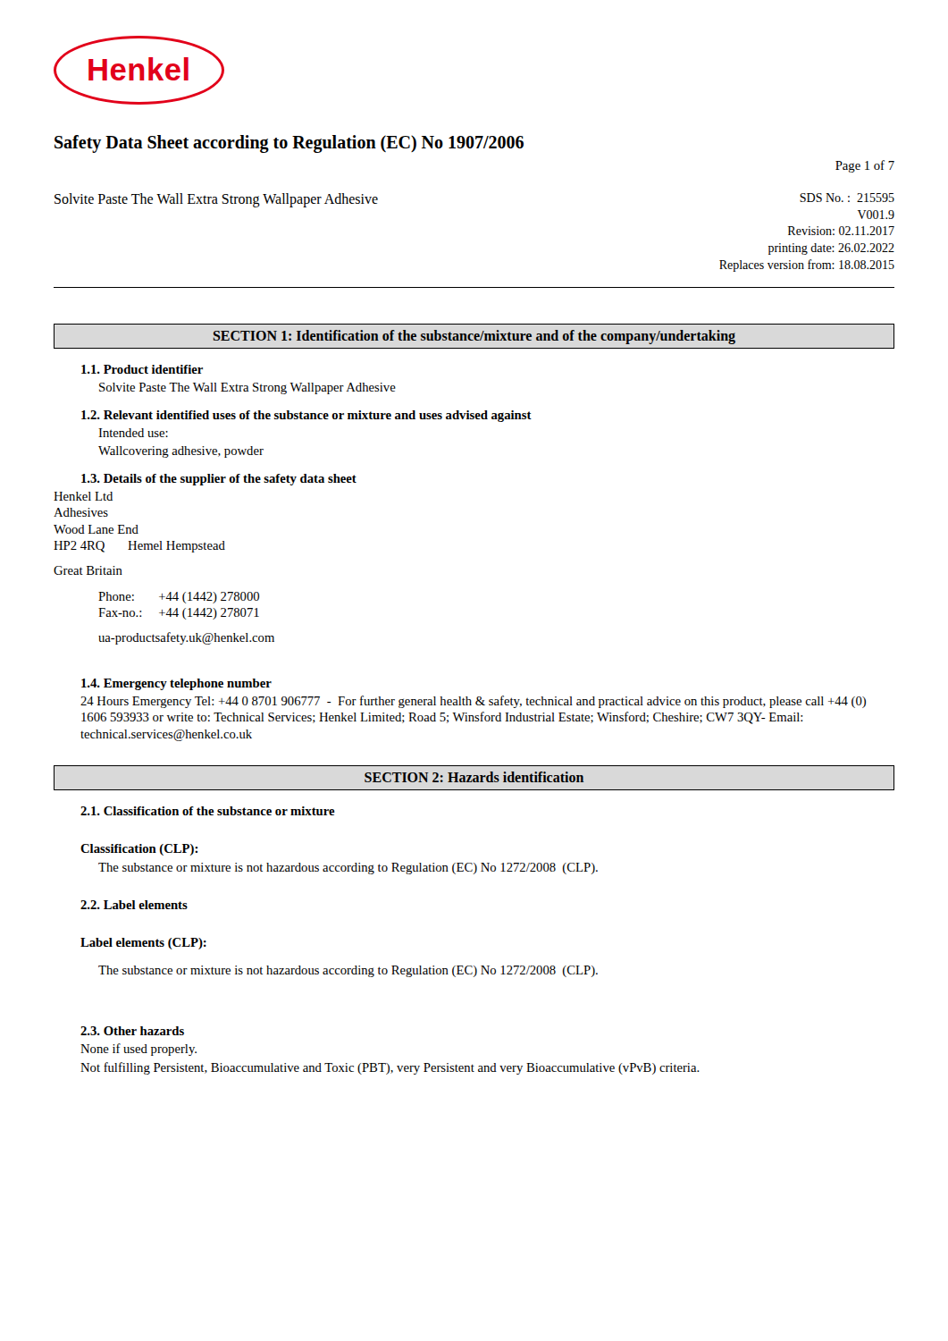Henkel
Safety Data Sheet according to Regulation (EC) No 1907/2006
Page 1 of 7
| Solvite Paste The Wall Extra Strong Wallpaper Adhesive | SDS No. : 215595 V001.9 Revision: 02.11.2017 printing date: 26.02.2022 Replaces version from: 18.08.2015 |
SECTION 1: Identification of the substance/mixture and of the company/undertaking
1.1. Product identifier
Solvite Paste The Wall Extra Strong Wallpaper Adhesive
1.2. Relevant identified uses of the substance or mixture and uses advised against
Intended use:
Wallcovering adhesive, powder
1.3. Details of the supplier of the safety data sheet
Henkel Ltd
Adhesives
Wood Lane End
HP2 4RQ Hemel Hempstead
Great Britain
| Phone: | +44 (1442) 278000 |
| Fax-no.: | +44 (1442) 278071 |
ua-productsafety.uk@henkel.com
1.4. Emergency telephone number
24 Hours Emergency Tel: +44 0 8701 906777 - For further general health & safety, technical and practical advice on this product, please call +44 (0) 1606 593933 or write to: Technical Services; Henkel Limited; Road 5; Winsford Industrial Estate; Winsford; Cheshire; CW7 3QY- Email: technical.services@henkel.co.uk
SECTION 2: Hazards identification
2.1. Classification of the substance or mixture
Classification (CLP):
The substance or mixture is not hazardous according to Regulation (EC) No 1272/2008 (CLP).
2.2. Label elements
Label elements (CLP):
The substance or mixture is not hazardous according to Regulation (EC) No 1272/2008 (CLP).
2.3. Other hazards
None if used properly.
Not fulfilling Persistent, Bioaccumulative and Toxic (PBT), very Persistent and very Bioaccumulative (vPvB) criteria.